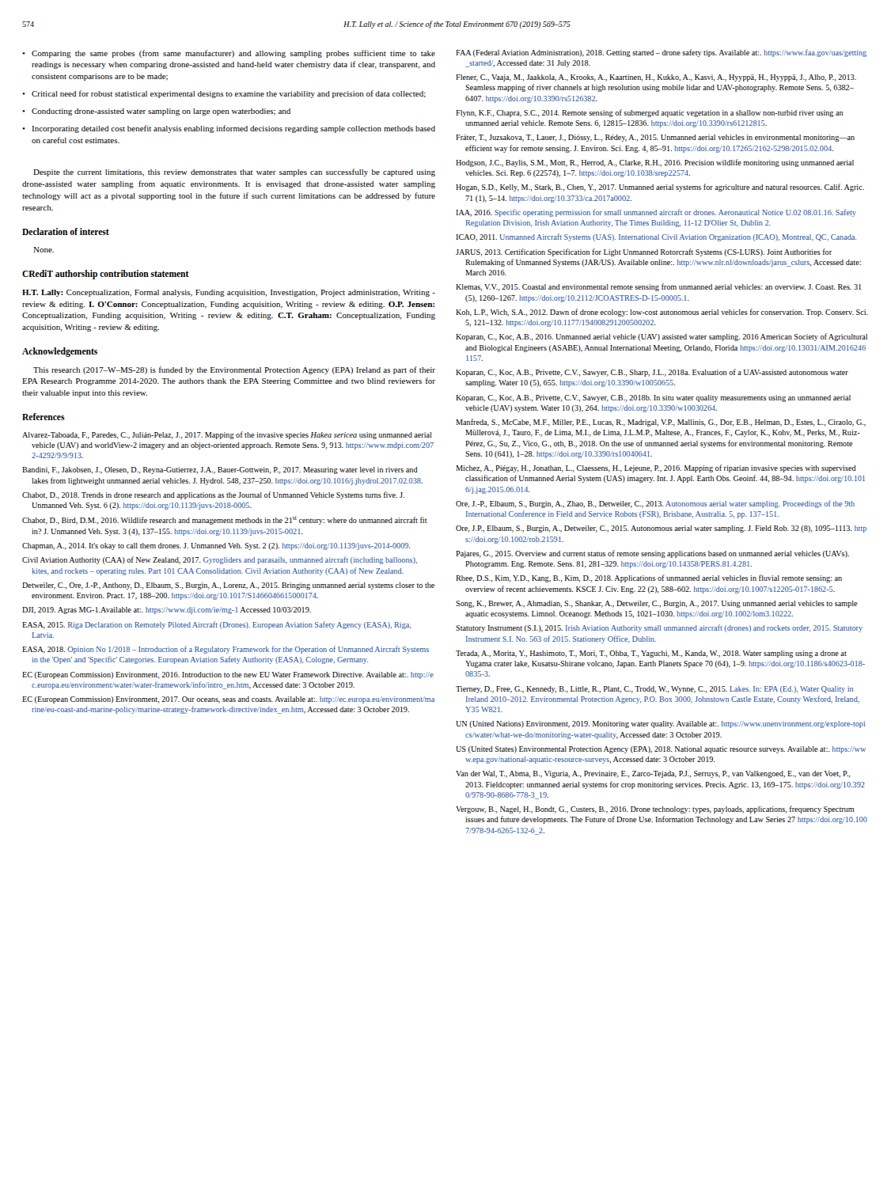574 H.T. Lally et al. / Science of the Total Environment 670 (2019) 569–575
Comparing the same probes (from same manufacturer) and allowing sampling probes sufficient time to take readings is necessary when comparing drone-assisted and hand-held water chemistry data if clear, transparent, and consistent comparisons are to be made;
Critical need for robust statistical experimental designs to examine the variability and precision of data collected;
Conducting drone-assisted water sampling on large open waterbodies; and
Incorporating detailed cost benefit analysis enabling informed decisions regarding sample collection methods based on careful cost estimates.
Despite the current limitations, this review demonstrates that water samples can successfully be captured using drone-assisted water sampling from aquatic environments. It is envisaged that drone-assisted water sampling technology will act as a pivotal supporting tool in the future if such current limitations can be addressed by future research.
Declaration of interest
None.
CRediT authorship contribution statement
H.T. Lally: Conceptualization, Formal analysis, Funding acquisition, Investigation, Project administration, Writing - review & editing. I. O'Connor: Conceptualization, Funding acquisition, Writing - review & editing. O.P. Jensen: Conceptualization, Funding acquisition, Writing - review & editing. C.T. Graham: Conceptualization, Funding acquisition, Writing - review & editing.
Acknowledgements
This research (2017–W–MS-28) is funded by the Environmental Protection Agency (EPA) Ireland as part of their EPA Research Programme 2014-2020. The authors thank the EPA Steering Committee and two blind reviewers for their valuable input into this review.
References
Alvarez-Taboada, F., Paredes, C., Julián-Pelaz, J., 2017. Mapping of the invasive species Hakea sericea using unmanned aerial vehicle (UAV) and worldView-2 imagery and an object-oriented approach. Remote Sens. 9, 913. https://www.mdpi.com/2072-4292/9/9/913.
Bandini, F., Jakobsen, J., Olesen, D., Reyna-Gutierrez, J.A., Bauer-Gottwein, P., 2017. Measuring water level in rivers and lakes from lightweight unmanned aerial vehicles. J. Hydrol. 548, 237–250. https://doi.org/10.1016/j.jhydrol.2017.02.038.
Chabot, D., 2018. Trends in drone research and applications as the Journal of Unmanned Vehicle Systems turns five. J. Unmanned Veh. Syst. 6 (2). https://doi.org/10.1139/juvs-2018-0005.
Chabot, D., Bird, D.M., 2016. Wildlife research and management methods in the 21st century: where do unmanned aircraft fit in? J. Unmanned Veh. Syst. 3 (4), 137–155. https://doi.org/10.1139/juvs-2015-0021.
Chapman, A., 2014. It's okay to call them drones. J. Unmanned Veh. Syst. 2 (2). https://doi.org/10.1139/juvs-2014-0009.
Civil Aviation Authority (CAA) of New Zealand, 2017. Gyrogliders and parasails, unmanned aircraft (including balloons), kites, and rockets – operating rules. Part 101 CAA Consolidation. Civil Aviation Authority (CAA) of New Zealand.
Detweiler, C., Ore, J.-P., Anthony, D., Elbaum, S., Burgin, A., Lorenz, A., 2015. Bringing unmanned aerial systems closer to the environment. Environ. Pract. 17, 188–200. https://doi.org/10.1017/S1466046615000174.
DJI, 2019. Agras MG-1.Available at:. https://www.dji.com/ie/mg-1 Accessed 10/03/2019.
EASA, 2015. Riga Declaration on Remotely Piloted Aircraft (Drones). European Aviation Safety Agency (EASA), Riga, Latvia.
EASA, 2018. Opinion No 1/2018 – Introduction of a Regulatory Framework for the Operation of Unmanned Aircraft Systems in the 'Open' and 'Specific' Categories. European Aviation Safety Authority (EASA), Cologne, Germany.
EC (European Commission) Environment, 2016. Introduction to the new EU Water Framework Directive. Available at:. http://ec.europa.eu/environment/water/water-framework/info/intro_en.htm, Accessed date: 3 October 2019.
EC (European Commission) Environment, 2017. Our oceans, seas and coasts. Available at:. http://ec.europa.eu/environment/marine/eu-coast-and-marine-policy/marine-strategy-framework-directive/index_en.htm, Accessed date: 3 October 2019.
FAA (Federal Aviation Administration), 2018. Getting started – drone safety tips. Available at:. https://www.faa.gov/uas/getting_started/, Accessed date: 31 July 2018.
Flener, C., Vaaja, M., Jaakkola, A., Krooks, A., Kaartinen, H., Kukko, A., Kasvi, A., Hyyppä, H., Hyyppä, J., Alho, P., 2013. Seamless mapping of river channels at high resolution using mobile lidar and UAV-photography. Remote Sens. 5, 6382–6407. https://doi.org/10.3390/rs5126382.
Flynn, K.F., Chapra, S.C., 2014. Remote sensing of submerged aquatic vegetation in a shallow non-turbid river using an unmanned aerial vehicle. Remote Sens. 6, 12815–12836. https://doi.org/10.3390/rs61212815.
Fráter, T., Juzsakova, T., Lauer, J., Dióssy, L., Rédey, A., 2015. Unmanned aerial vehicles in environmental monitoring—an efficient way for remote sensing. J. Environ. Sci. Eng. 4, 85–91. https://doi.org/10.17265/2162-5298/2015.02.004.
Hodgson, J.C., Baylis, S.M., Mott, R., Herrod, A., Clarke, R.H., 2016. Precision wildlife monitoring using unmanned aerial vehicles. Sci. Rep. 6 (22574), 1–7. https://doi.org/10.1038/srep22574.
Hogan, S.D., Kelly, M., Stark, B., Chen, Y., 2017. Unmanned aerial systems for agriculture and natural resources. Calif. Agric. 71 (1), 5–14. https://doi.org/10.3733/ca.2017a0002.
IAA, 2016. Specific operating permission for small unmanned aircraft or drones. Aeronautical Notice U.02 08.01.16. Safety Regulation Division, Irish Aviation Authority, The Times Building, 11-12 D'Olier St, Dublin 2.
ICAO, 2011. Unmanned Aircraft Systems (UAS). International Civil Aviation Organization (ICAO), Montreal, QC, Canada.
JARUS, 2013. Certification Specification for Light Unmanned Rotorcraft Systems (CS-LURS). Joint Authorities for Rulemaking of Unmanned Systems (JAR/US). Available online:. http://www.nlr.nl/downloads/jarus_cslurs, Accessed date: March 2016.
Klemas, V.V., 2015. Coastal and environmental remote sensing from unmanned aerial vehicles: an overview. J. Coast. Res. 31 (5), 1260–1267. https://doi.org/10.2112/JCOASTRES-D-15-00005.1.
Koh, L.P., Wich, S.A., 2012. Dawn of drone ecology: low-cost autonomous aerial vehicles for conservation. Trop. Conserv. Sci. 5, 121–132. https://doi.org/10.1177/194008291200500202.
Koparan, C., Koc, A.B., 2016. Unmanned aerial vehicle (UAV) assisted water sampling. 2016 American Society of Agricultural and Biological Engineers (ASABE), Annual International Meeting, Orlando, Florida https://doi.org/10.13031/AIM.20162461157.
Koparan, C., Koc, A.B., Privette, C.V., Sawyer, C.B., Sharp, J.L., 2018a. Evaluation of a UAV-assisted autonomous water sampling. Water 10 (5), 655. https://doi.org/10.3390/w10050655.
Koparan, C., Koc, A.B., Privette, C.V., Sawyer, C.B., 2018b. In situ water quality measurements using an unmanned aerial vehicle (UAV) system. Water 10 (3), 264. https://doi.org/10.3390/w10030264.
Manfreda, S., McCabe, M.F., Miller, P.E., Lucas, R., Madrigal, V.P., Mallinis, G., Dor, E.B., Helman, D., Estes, L., Ciraolo, G., Müllerová, J., Tauro, F., de Lima, M.I., de Lima, J.L.M.P., Maltese, A., Frances, F., Caylor, K., Kohv, M., Perks, M., Ruiz-Pérez, G., Su, Z., Vico, G., oth, B., 2018. On the use of unmanned aerial systems for environmental monitoring. Remote Sens. 10 (641), 1–28. https://doi.org/10.3390/rs10040641.
Michez, A., Piégay, H., Jonathan, L., Claessens, H., Lejeune, P., 2016. Mapping of riparian invasive species with supervised classification of Unmanned Aerial System (UAS) imagery. Int. J. Appl. Earth Obs. Geoinf. 44, 88–94. https://doi.org/10.1016/j.jag.2015.06.014.
Ore, J.-P., Elbaum, S., Burgin, A., Zhao, B., Detweiler, C., 2013. Autonomous aerial water sampling. Proceedings of the 9th International Conference in Field and Service Robots (FSR), Brisbane, Australia. 5, pp. 137–151.
Ore, J.P., Elbaum, S., Burgin, A., Detweiler, C., 2015. Autonomous aerial water sampling. J. Field Rob. 32 (8), 1095–1113. https://doi.org/10.1002/rob.21591.
Pajares, G., 2015. Overview and current status of remote sensing applications based on unmanned aerial vehicles (UAVs). Photogramm. Eng. Remote. Sens. 81, 281–329. https://doi.org/10.14358/PERS.81.4.281.
Rhee, D.S., Kim, Y.D., Kang, B., Kim, D., 2018. Applications of unmanned aerial vehicles in fluvial remote sensing: an overview of recent achievements. KSCE J. Civ. Eng. 22 (2), 588–602. https://doi.org/10.1007/s12205-017-1862-5.
Song, K., Brewer, A., Ahmadian, S., Shankar, A., Detweiler, C., Burgin, A., 2017. Using unmanned aerial vehicles to sample aquatic ecosystems. Limnol. Oceanogr. Methods 15, 1021–1030. https://doi.org/10.1002/lom3.10222.
Statutory Instrument (S.I.), 2015. Irish Aviation Authority small unmanned aircraft (drones) and rockets order, 2015. Statutory Instrument S.I. No. 563 of 2015. Stationery Office, Dublin.
Terada, A., Morita, Y., Hashimoto, T., Mori, T., Ohba, T., Yaguchi, M., Kanda, W., 2018. Water sampling using a drone at Yugama crater lake, Kusatsu-Shirane volcano, Japan. Earth Planets Space 70 (64), 1–9. https://doi.org/10.1186/s40623-018-0835-3.
Tierney, D., Free, G., Kennedy, B., Little, R., Plant, C., Trodd, W., Wynne, C., 2015. Lakes. In: EPA (Ed.), Water Quality in Ireland 2010–2012. Environmental Protection Agency, P.O. Box 3000, Johnstown Castle Estate, County Wexford, Ireland, Y35 W821.
UN (United Nations) Environment, 2019. Monitoring water quality. Available at:. https://www.unenvironment.org/explore-topics/water/what-we-do/monitoring-water-quality, Accessed date: 3 October 2019.
US (United States) Environmental Protection Agency (EPA), 2018. National aquatic resource surveys. Available at:. https://www.epa.gov/national-aquatic-resource-surveys, Accessed date: 3 October 2019.
Van der Wal, T., Abma, B., Viguria, A., Previnaire, E., Zarco-Tejada, P.J., Serruys, P., van Valkengoed, E., van der Voet, P., 2013. Fieldcopter: unmanned aerial systems for crop monitoring services. Precis. Agric. 13, 169–175. https://doi.org/10.3920/978-90-8686-778-3_19.
Vergouw, B., Nagel, H., Bondt, G., Custers, B., 2016. Drone technology: types, payloads, applications, frequency Spectrum issues and future developments. The Future of Drone Use. Information Technology and Law Series 27 https://doi.org/10.1007/978-94-6265-132-6_2.